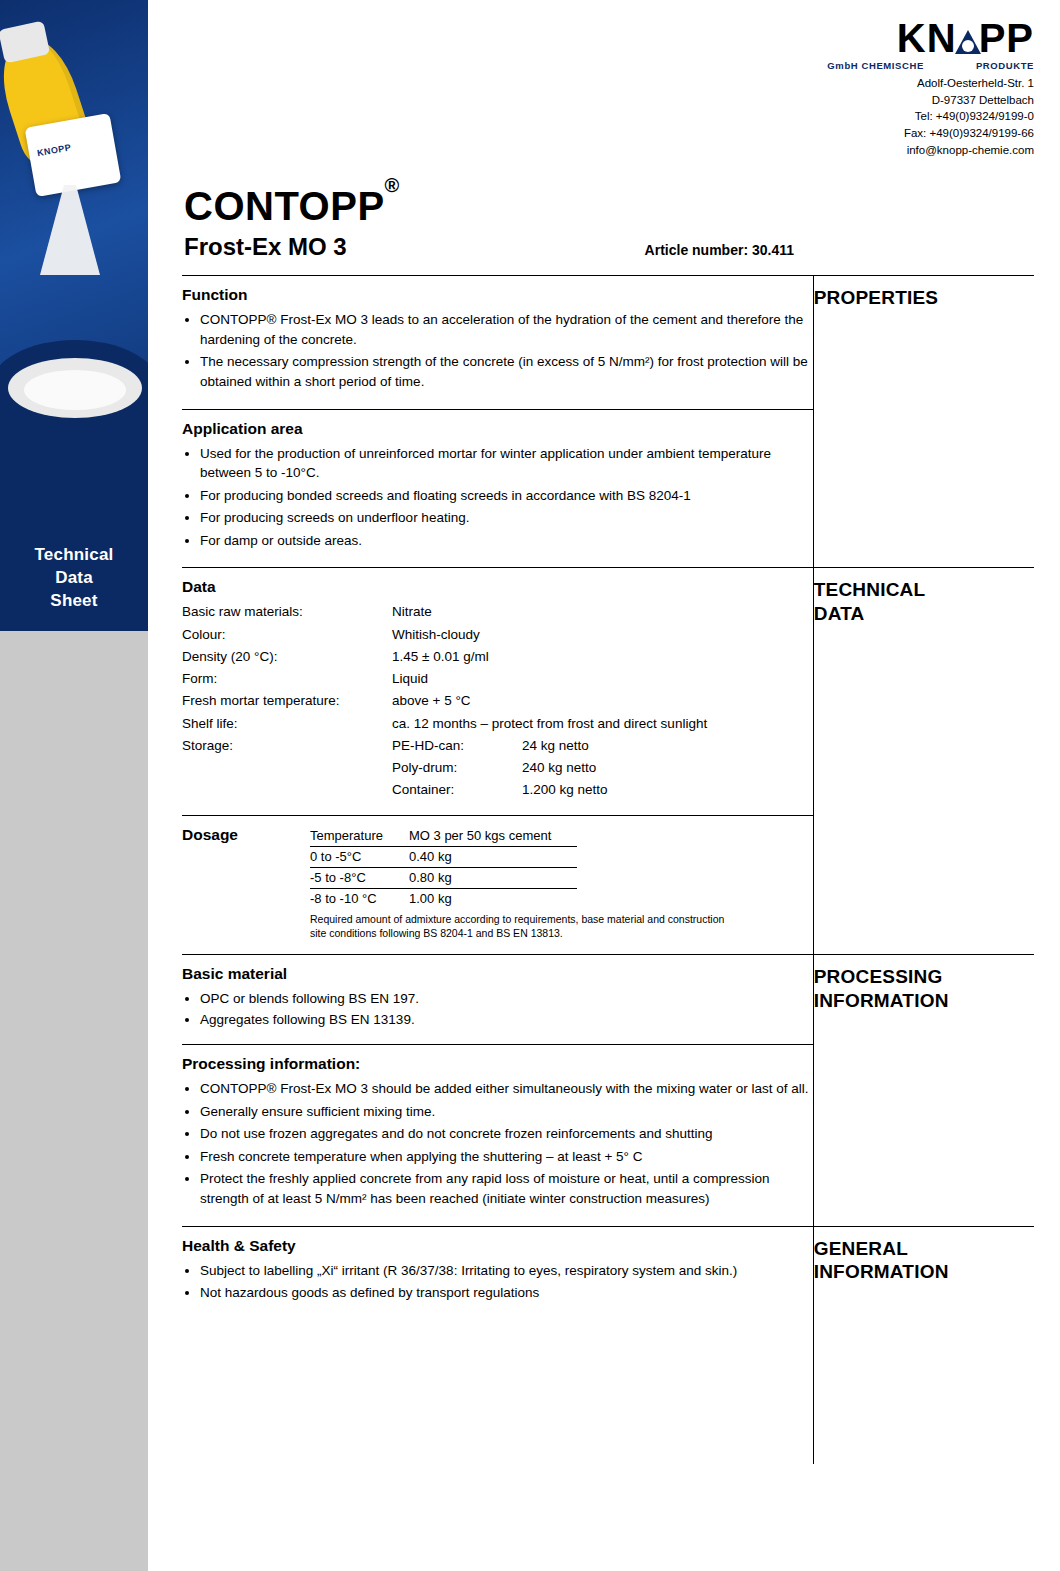KNOPP
Technical
Data
Sheet
KN PP
GmbH CHEMISCHE PRODUKTE
Adolf-Oesterheld-Str. 1
D-97337 Dettelbach
Tel: +49(0)9324/9199-0
Fax: +49(0)9324/9199-66
info@knopp-chemie.com
CONTOPP®
Frost-Ex MO 3
Article number: 30.411
| Function CONTOPP® Frost-Ex MO 3 leads to an acceleration of the hydration of the cement and therefore the hardening of the concrete. The necessary compression strength of the concrete (in excess of 5 N/mm²) for frost protection will be obtained within a short period of time. | PROPERTIES |
| Application area Used for the production of unreinforced mortar for winter application under ambient temperature between 5 to -10°C. For producing bonded screeds and floating screeds in accordance with BS 8204-1 For producing screeds on underfloor heating. For damp or outside areas. | |
| Data Basic raw materials: Nitrate Colour: Whitish-cloudy Density (20 °C): 1.45 ± 0.01 g/ml Form: Liquid Fresh mortar temperature: above + 5 °C Shelf life: ca. 12 months – protect from frost and direct sunlight Storage: PE-HD-can: 24 kg netto Poly-drum: 240 kg netto Container: 1.200 kg netto | TECHNICAL DATA |
| Dosage / Temperature / MO 3 per 50 kgs cement / / --- / --- / / 0 to -5°C / 0.40 kg / / -5 to -8°C / 0.80 kg / / -8 to -10 °C / 1.00 kg / Required amount of admixture according to requirements, base material and construction site conditions following BS 8204-1 and BS EN 13813. | |
| Basic material OPC or blends following BS EN 197. Aggregates following BS EN 13139. | PROCESSING INFORMATION |
| Processing information: CONTOPP® Frost-Ex MO 3 should be added either simultaneously with the mixing water or last of all. Generally ensure sufficient mixing time. Do not use frozen aggregates and do not concrete frozen reinforcements and shutting Fresh concrete temperature when applying the shuttering – at least + 5° C Protect the freshly applied concrete from any rapid loss of moisture or heat, until a compression strength of at least 5 N/mm² has been reached (initiate winter construction measures) | |
| Health & Safety Subject to labelling „Xi“ irritant (R 36/37/38: Irritating to eyes, respiratory system and skin.) Not hazardous goods as defined by transport regulations | GENERAL INFORMATION |